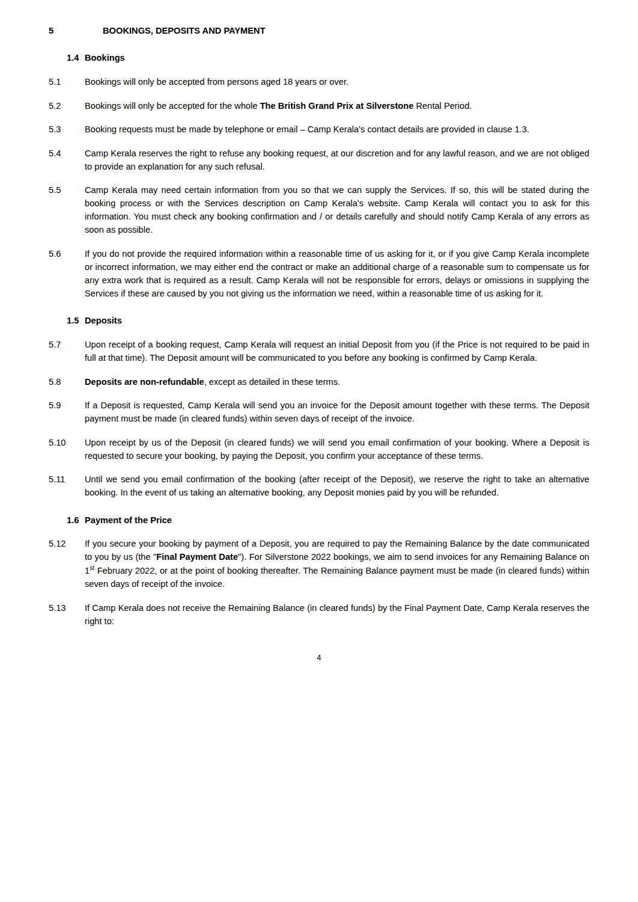5 BOOKINGS, DEPOSITS AND PAYMENT
1.4 Bookings
5.1 Bookings will only be accepted from persons aged 18 years or over.
5.2 Bookings will only be accepted for the whole The British Grand Prix at Silverstone Rental Period.
5.3 Booking requests must be made by telephone or email – Camp Kerala's contact details are provided in clause 1.3.
5.4 Camp Kerala reserves the right to refuse any booking request, at our discretion and for any lawful reason, and we are not obliged to provide an explanation for any such refusal.
5.5 Camp Kerala may need certain information from you so that we can supply the Services. If so, this will be stated during the booking process or with the Services description on Camp Kerala's website. Camp Kerala will contact you to ask for this information. You must check any booking confirmation and / or details carefully and should notify Camp Kerala of any errors as soon as possible.
5.6 If you do not provide the required information within a reasonable time of us asking for it, or if you give Camp Kerala incomplete or incorrect information, we may either end the contract or make an additional charge of a reasonable sum to compensate us for any extra work that is required as a result. Camp Kerala will not be responsible for errors, delays or omissions in supplying the Services if these are caused by you not giving us the information we need, within a reasonable time of us asking for it.
1.5 Deposits
5.7 Upon receipt of a booking request, Camp Kerala will request an initial Deposit from you (if the Price is not required to be paid in full at that time). The Deposit amount will be communicated to you before any booking is confirmed by Camp Kerala.
5.8 Deposits are non-refundable, except as detailed in these terms.
5.9 If a Deposit is requested, Camp Kerala will send you an invoice for the Deposit amount together with these terms. The Deposit payment must be made (in cleared funds) within seven days of receipt of the invoice.
5.10 Upon receipt by us of the Deposit (in cleared funds) we will send you email confirmation of your booking. Where a Deposit is requested to secure your booking, by paying the Deposit, you confirm your acceptance of these terms.
5.11 Until we send you email confirmation of the booking (after receipt of the Deposit), we reserve the right to take an alternative booking. In the event of us taking an alternative booking, any Deposit monies paid by you will be refunded.
1.6 Payment of the Price
5.12 If you secure your booking by payment of a Deposit, you are required to pay the Remaining Balance by the date communicated to you by us (the "Final Payment Date"). For Silverstone 2022 bookings, we aim to send invoices for any Remaining Balance on 1st February 2022, or at the point of booking thereafter. The Remaining Balance payment must be made (in cleared funds) within seven days of receipt of the invoice.
5.13 If Camp Kerala does not receive the Remaining Balance (in cleared funds) by the Final Payment Date, Camp Kerala reserves the right to:
4